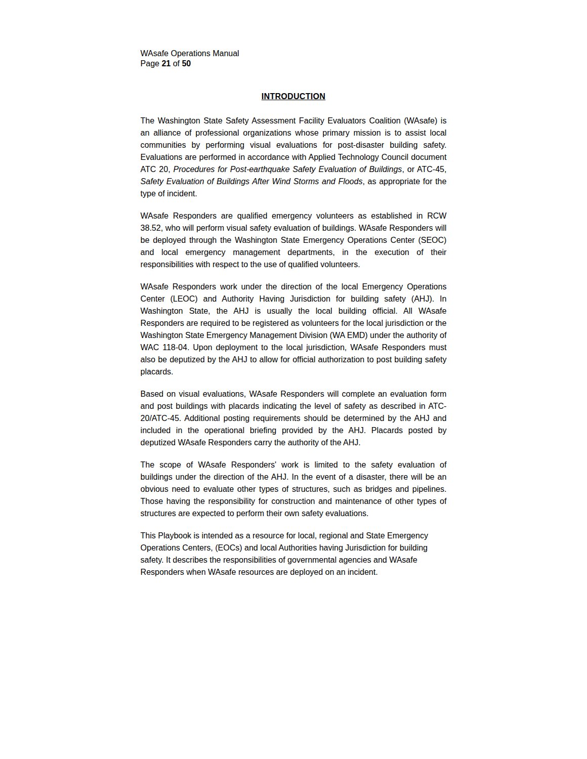WAsafe Operations Manual Page 21 of 50
INTRODUCTION
The Washington State Safety Assessment Facility Evaluators Coalition (WAsafe) is an alliance of professional organizations whose primary mission is to assist local communities by performing visual evaluations for post-disaster building safety. Evaluations are performed in accordance with Applied Technology Council document ATC 20, Procedures for Post-earthquake Safety Evaluation of Buildings, or ATC-45, Safety Evaluation of Buildings After Wind Storms and Floods, as appropriate for the type of incident.
WAsafe Responders are qualified emergency volunteers as established in RCW 38.52, who will perform visual safety evaluation of buildings. WAsafe Responders will be deployed through the Washington State Emergency Operations Center (SEOC) and local emergency management departments, in the execution of their responsibilities with respect to the use of qualified volunteers.
WAsafe Responders work under the direction of the local Emergency Operations Center (LEOC) and Authority Having Jurisdiction for building safety (AHJ). In Washington State, the AHJ is usually the local building official. All WAsafe Responders are required to be registered as volunteers for the local jurisdiction or the Washington State Emergency Management Division (WA EMD) under the authority of WAC 118-04. Upon deployment to the local jurisdiction, WAsafe Responders must also be deputized by the AHJ to allow for official authorization to post building safety placards.
Based on visual evaluations, WAsafe Responders will complete an evaluation form and post buildings with placards indicating the level of safety as described in ATC-20/ATC-45. Additional posting requirements should be determined by the AHJ and included in the operational briefing provided by the AHJ. Placards posted by deputized WAsafe Responders carry the authority of the AHJ.
The scope of WAsafe Responders' work is limited to the safety evaluation of buildings under the direction of the AHJ. In the event of a disaster, there will be an obvious need to evaluate other types of structures, such as bridges and pipelines. Those having the responsibility for construction and maintenance of other types of structures are expected to perform their own safety evaluations.
This Playbook is intended as a resource for local, regional and State Emergency Operations Centers, (EOCs) and local Authorities having Jurisdiction for building safety. It describes the responsibilities of governmental agencies and WAsafe Responders when WAsafe resources are deployed on an incident.